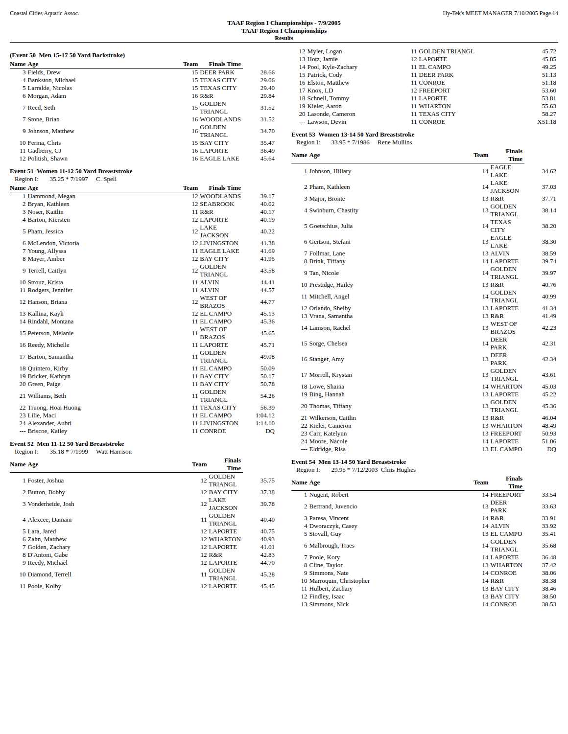Coastal Cities Aquatic Assoc. Hy-Tek's MEET MANAGER 7/10/2005 Page 14
TAAF Region I Championships - 7/9/2005
TAAF Region I Championships
Results
(Event 50 Men 15-17 50 Yard Backstroke)
| Name | Age | Team | Finals Time |
| --- | --- | --- | --- |
| 3 | Fields, Drew | 15 | DEER PARK | 28.66 |
| 4 | Bankston, Michael | 15 | TEXAS CITY | 29.06 |
| 5 | Larralde, Nicolas | 15 | TEXAS CITY | 29.40 |
| 6 | Morgan, Adam | 16 | R&R | 29.84 |
| 7 | Reed, Seth | 15 | GOLDEN TRIANGL | 31.52 |
| 7 | Stone, Brian | 16 | WOODLANDS | 31.52 |
| 9 | Johnson, Matthew | 16 | GOLDEN TRIANGL | 34.70 |
| 10 | Ferina, Chris | 15 | BAY CITY | 35.47 |
| 11 | Gadberry, CJ | 16 | LAPORTE | 36.49 |
| 12 | Politish, Shawn | 16 | EAGLE LAKE | 45.64 |
Event 51 Women 11-12 50 Yard Breaststroke
Region I: 35.25 * 7/1997 C. Spell
| Name | Age | Team | Finals Time |
| --- | --- | --- | --- |
| 1 | Hammond, Megan | 12 | WOODLANDS | 39.17 |
| 2 | Bryan, Kathleen | 12 | SEABROOK | 40.02 |
| 3 | Noser, Kaitlin | 11 | R&R | 40.17 |
| 4 | Barton, Kiersten | 12 | LAPORTE | 40.19 |
| 5 | Pham, Jessica | 12 | LAKE JACKSON | 40.22 |
| 6 | McLendon, Victoria | 12 | LIVINGSTON | 41.38 |
| 7 | Young, Allyssa | 11 | EAGLE LAKE | 41.69 |
| 8 | Mayer, Amber | 12 | BAY CITY | 41.95 |
| 9 | Terrell, Caitlyn | 12 | GOLDEN TRIANGL | 43.58 |
| 10 | Strouz, Krista | 11 | ALVIN | 44.41 |
| 11 | Rodgers, Jennifer | 11 | ALVIN | 44.57 |
| 12 | Hanson, Briana | 12 | WEST OF BRAZOS | 44.77 |
| 13 | Kallina, Kayli | 12 | EL CAMPO | 45.13 |
| 14 | Rindahl, Montana | 11 | EL CAMPO | 45.36 |
| 15 | Peterson, Melanie | 11 | WEST OF BRAZOS | 45.65 |
| 16 | Reedy, Michelle | 11 | LAPORTE | 45.71 |
| 17 | Barton, Samantha | 11 | GOLDEN TRIANGL | 49.08 |
| 18 | Quintero, Kirby | 11 | EL CAMPO | 50.09 |
| 19 | Bricker, Kathryn | 11 | BAY CITY | 50.17 |
| 20 | Green, Paige | 11 | BAY CITY | 50.78 |
| 21 | Williams, Beth | 11 | GOLDEN TRIANGL | 54.26 |
| 22 | Truong, Hoai Huong | 11 | TEXAS CITY | 56.39 |
| 23 | Lilie, Maci | 11 | EL CAMPO | 1:04.12 |
| 24 | Alexander, Aubri | 11 | LIVINGSTON | 1:14.10 |
| --- | Briscoe, Kailey | 11 | CONROE | DQ |
Event 52 Men 11-12 50 Yard Breaststroke
Region I: 35.18 * 7/1999 Watt Harrison
| Name | Age | Team | Finals Time |
| --- | --- | --- | --- |
| 1 | Foster, Joshua | 12 | GOLDEN TRIANGL | 35.75 |
| 2 | Button, Bobby | 12 | BAY CITY | 37.38 |
| 3 | Vonderheide, Josh | 12 | LAKE JACKSON | 39.78 |
| 4 | Alexcee, Damani | 11 | GOLDEN TRIANGL | 40.40 |
| 5 | Lara, Jared | 12 | LAPORTE | 40.75 |
| 6 | Zahn, Matthew | 12 | WHARTON | 40.93 |
| 7 | Golden, Zachary | 12 | LAPORTE | 41.01 |
| 8 | D'Antoni, Gabe | 12 | R&R | 42.83 |
| 9 | Reedy, Michael | 12 | LAPORTE | 44.70 |
| 10 | Diamond, Terrell | 11 | GOLDEN TRIANGL | 45.28 |
| 11 | Poole, Kolby | 12 | LAPORTE | 45.45 |
| 12 | Myler, Logan | 11 | GOLDEN TRIANGL | 45.72 |
| 13 | Hotz, Jamie | 12 | LAPORTE | 45.85 |
| 14 | Pool, Kyle-Zachary | 11 | EL CAMPO | 49.25 |
| 15 | Patrick, Cody | 11 | DEER PARK | 51.13 |
| 16 | Elston, Matthew | 11 | CONROE | 51.18 |
| 17 | Knox, LD | 12 | FREEPORT | 53.60 |
| 18 | Schnell, Tommy | 11 | LAPORTE | 53.81 |
| 19 | Kieler, Aaron | 11 | WHARTON | 55.63 |
| 20 | Lasonde, Cameron | 11 | TEXAS CITY | 58.27 |
| --- | Lawson, Devin | 11 | CONROE | X51.18 |
Event 53 Women 13-14 50 Yard Breaststroke
Region I: 33.95 * 7/1986 Rene Mullins
| Name | Age | Team | Finals Time |
| --- | --- | --- | --- |
| 1 | Johnson, Hillary | 14 | EAGLE LAKE | 34.62 |
| 2 | Pham, Kathleen | 14 | LAKE JACKSON | 37.03 |
| 3 | Major, Bronte | 13 | R&R | 37.71 |
| 4 | Swinburn, Chastity | 13 | GOLDEN TRIANGL | 38.14 |
| 5 | Goetschius, Julia | 14 | TEXAS CITY | 38.20 |
| 6 | Gertson, Stefani | 13 | EAGLE LAKE | 38.30 |
| 7 | Follmar, Lane | 13 | ALVIN | 38.59 |
| 8 | Brink, Tiffany | 14 | LAPORTE | 39.74 |
| 9 | Tan, Nicole | 14 | GOLDEN TRIANGL | 39.97 |
| 10 | Prestidge, Hailey | 13 | R&R | 40.76 |
| 11 | Mitchell, Angel | 14 | GOLDEN TRIANGL | 40.99 |
| 12 | Orlando, Shelby | 13 | LAPORTE | 41.34 |
| 13 | Vrana, Samantha | 13 | R&R | 41.49 |
| 14 | Lamson, Rachel | 13 | WEST OF BRAZOS | 42.23 |
| 15 | Sorge, Chelsea | 14 | DEER PARK | 42.31 |
| 16 | Stanger, Amy | 13 | DEER PARK | 42.34 |
| 17 | Morrell, Krystan | 13 | GOLDEN TRIANGL | 43.61 |
| 18 | Lowe, Shaina | 14 | WHARTON | 45.03 |
| 19 | Bing, Hannah | 13 | LAPORTE | 45.22 |
| 20 | Thomas, Tiffany | 13 | GOLDEN TRIANGL | 45.36 |
| 21 | Wilkerson, Caitlin | 13 | R&R | 46.04 |
| 22 | Kieler, Cameron | 13 | WHARTON | 48.49 |
| 23 | Carr, Katelynn | 13 | FREEPORT | 50.93 |
| 24 | Moore, Nacole | 14 | LAPORTE | 51.06 |
| --- | Eldridge, Risa | 13 | EL CAMPO | DQ |
Event 54 Men 13-14 50 Yard Breaststroke
Region I: 29.95 * 7/12/2003 Chris Hughes
| Name | Age | Team | Finals Time |
| --- | --- | --- | --- |
| 1 | Nugent, Robert | 14 | FREEPORT | 33.54 |
| 2 | Bertrand, Juvencio | 13 | DEER PARK | 33.63 |
| 3 | Paresa, Vincent | 14 | R&R | 33.91 |
| 4 | Dworaczyk, Casey | 14 | ALVIN | 33.92 |
| 5 | Stovall, Guy | 13 | EL CAMPO | 35.41 |
| 6 | Malbrough, Traes | 14 | GOLDEN TRIANGL | 35.68 |
| 7 | Poole, Kory | 14 | LAPORTE | 36.48 |
| 8 | Cline, Taylor | 13 | WHARTON | 37.42 |
| 9 | Simmons, Nate | 14 | CONROE | 38.06 |
| 10 | Marroquin, Christopher | 14 | R&R | 38.38 |
| 11 | Hulbert, Zachary | 13 | BAY CITY | 38.46 |
| 12 | Findley, Isaac | 13 | BAY CITY | 38.50 |
| 13 | Simmons, Nick | 14 | CONROE | 38.53 |